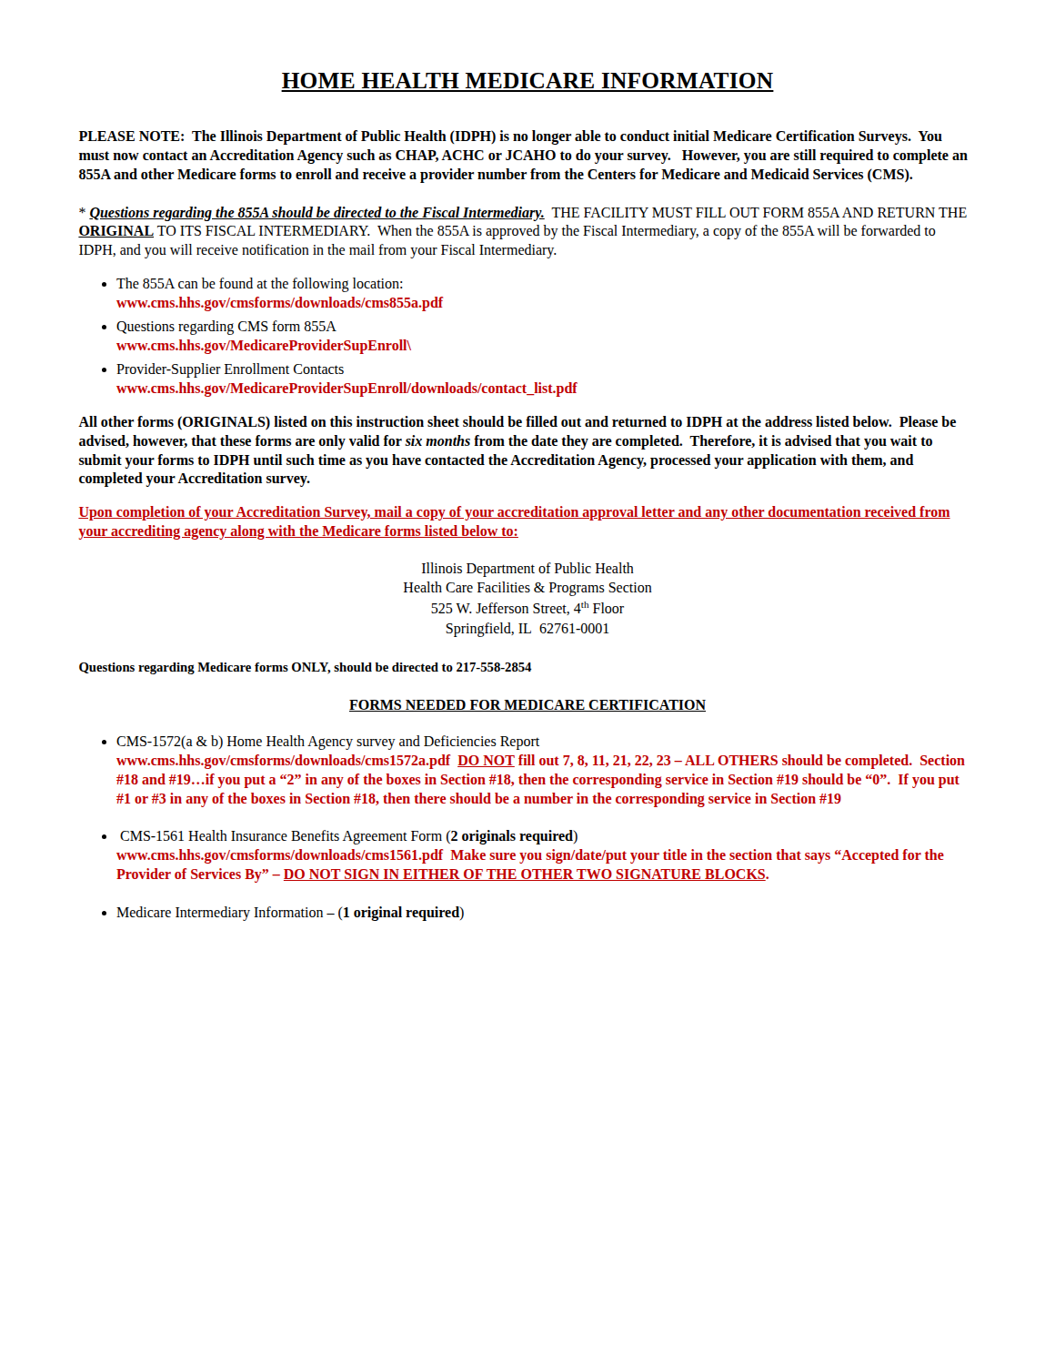HOME HEALTH MEDICARE INFORMATION
PLEASE NOTE: The Illinois Department of Public Health (IDPH) is no longer able to conduct initial Medicare Certification Surveys. You must now contact an Accreditation Agency such as CHAP, ACHC or JCAHO to do your survey. However, you are still required to complete an 855A and other Medicare forms to enroll and receive a provider number from the Centers for Medicare and Medicaid Services (CMS).
* Questions regarding the 855A should be directed to the Fiscal Intermediary. THE FACILITY MUST FILL OUT FORM 855A AND RETURN THE ORIGINAL TO ITS FISCAL INTERMEDIARY. When the 855A is approved by the Fiscal Intermediary, a copy of the 855A will be forwarded to IDPH, and you will receive notification in the mail from your Fiscal Intermediary.
The 855A can be found at the following location:
www.cms.hhs.gov/cmsforms/downloads/cms855a.pdf
Questions regarding CMS form 855A
www.cms.hhs.gov/MedicareProviderSupEnroll\
Provider-Supplier Enrollment Contacts
www.cms.hhs.gov/MedicareProviderSupEnroll/downloads/contact_list.pdf
All other forms (ORIGINALS) listed on this instruction sheet should be filled out and returned to IDPH at the address listed below. Please be advised, however, that these forms are only valid for six months from the date they are completed. Therefore, it is advised that you wait to submit your forms to IDPH until such time as you have contacted the Accreditation Agency, processed your application with them, and completed your Accreditation survey.
Upon completion of your Accreditation Survey, mail a copy of your accreditation approval letter and any other documentation received from your accrediting agency along with the Medicare forms listed below to:
Illinois Department of Public Health
Health Care Facilities & Programs Section
525 W. Jefferson Street, 4th Floor
Springfield, IL 62761-0001
Questions regarding Medicare forms ONLY, should be directed to 217-558-2854
FORMS NEEDED FOR MEDICARE CERTIFICATION
CMS-1572(a & b) Home Health Agency survey and Deficiencies Report
www.cms.hhs.gov/cmsforms/downloads/cms1572a.pdf DO NOT fill out 7, 8, 11, 21, 22, 23 – ALL OTHERS should be completed. Section #18 and #19…if you put a “2” in any of the boxes in Section #18, then the corresponding service in Section #19 should be “0”. If you put #1 or #3 in any of the boxes in Section #18, then there should be a number in the corresponding service in Section #19
CMS-1561 Health Insurance Benefits Agreement Form (2 originals required)
www.cms.hhs.gov/cmsforms/downloads/cms1561.pdf Make sure you sign/date/put your title in the section that says “Accepted for the Provider of Services By” – DO NOT SIGN IN EITHER OF THE OTHER TWO SIGNATURE BLOCKS.
Medicare Intermediary Information – (1 original required)